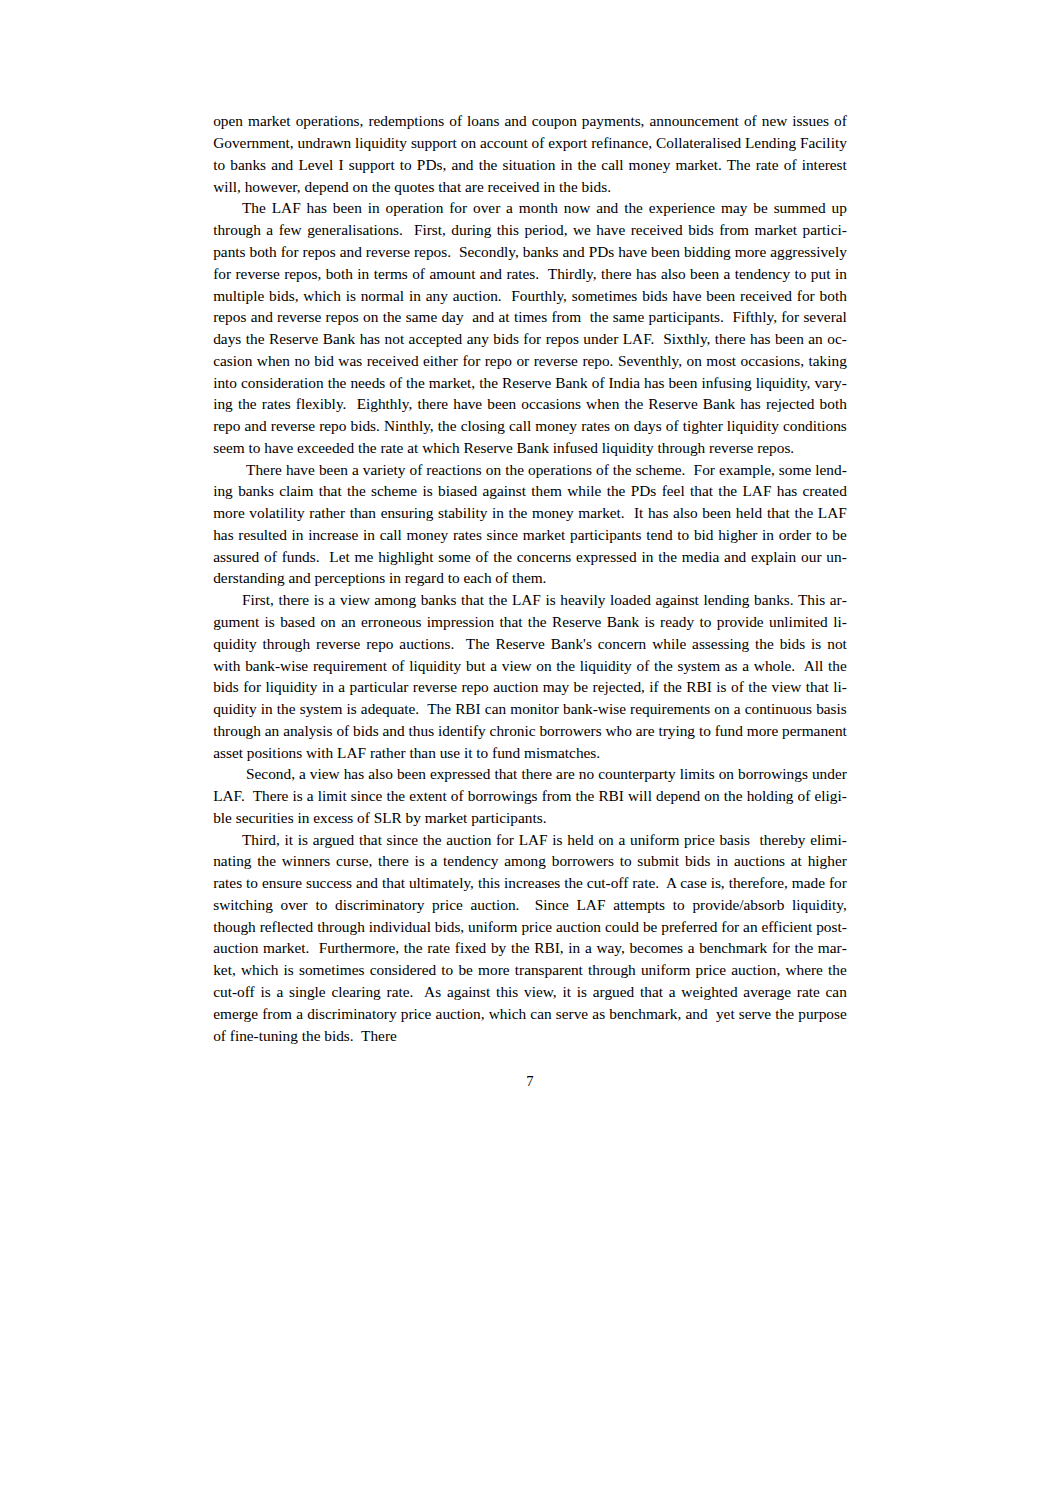open market operations, redemptions of loans and coupon payments, announcement of new issues of Government, undrawn liquidity support on account of export refinance, Collateralised Lending Facility to banks and Level I support to PDs, and the situation in the call money market. The rate of interest will, however, depend on the quotes that are received in the bids.
The LAF has been in operation for over a month now and the experience may be summed up through a few generalisations. First, during this period, we have received bids from market participants both for repos and reverse repos. Secondly, banks and PDs have been bidding more aggressively for reverse repos, both in terms of amount and rates. Thirdly, there has also been a tendency to put in multiple bids, which is normal in any auction. Fourthly, sometimes bids have been received for both repos and reverse repos on the same day and at times from the same participants. Fifthly, for several days the Reserve Bank has not accepted any bids for repos under LAF. Sixthly, there has been an occasion when no bid was received either for repo or reverse repo. Seventhly, on most occasions, taking into consideration the needs of the market, the Reserve Bank of India has been infusing liquidity, varying the rates flexibly. Eighthly, there have been occasions when the Reserve Bank has rejected both repo and reverse repo bids. Ninthly, the closing call money rates on days of tighter liquidity conditions seem to have exceeded the rate at which Reserve Bank infused liquidity through reverse repos.
There have been a variety of reactions on the operations of the scheme. For example, some lending banks claim that the scheme is biased against them while the PDs feel that the LAF has created more volatility rather than ensuring stability in the money market. It has also been held that the LAF has resulted in increase in call money rates since market participants tend to bid higher in order to be assured of funds. Let me highlight some of the concerns expressed in the media and explain our understanding and perceptions in regard to each of them.
First, there is a view among banks that the LAF is heavily loaded against lending banks. This argument is based on an erroneous impression that the Reserve Bank is ready to provide unlimited liquidity through reverse repo auctions. The Reserve Bank's concern while assessing the bids is not with bank-wise requirement of liquidity but a view on the liquidity of the system as a whole. All the bids for liquidity in a particular reverse repo auction may be rejected, if the RBI is of the view that liquidity in the system is adequate. The RBI can monitor bank-wise requirements on a continuous basis through an analysis of bids and thus identify chronic borrowers who are trying to fund more permanent asset positions with LAF rather than use it to fund mismatches.
Second, a view has also been expressed that there are no counterparty limits on borrowings under LAF. There is a limit since the extent of borrowings from the RBI will depend on the holding of eligible securities in excess of SLR by market participants.
Third, it is argued that since the auction for LAF is held on a uniform price basis thereby eliminating the winners curse, there is a tendency among borrowers to submit bids in auctions at higher rates to ensure success and that ultimately, this increases the cut-off rate. A case is, therefore, made for switching over to discriminatory price auction. Since LAF attempts to provide/absorb liquidity, though reflected through individual bids, uniform price auction could be preferred for an efficient post-auction market. Furthermore, the rate fixed by the RBI, in a way, becomes a benchmark for the market, which is sometimes considered to be more transparent through uniform price auction, where the cut-off is a single clearing rate. As against this view, it is argued that a weighted average rate can emerge from a discriminatory price auction, which can serve as benchmark, and yet serve the purpose of fine-tuning the bids. There
7